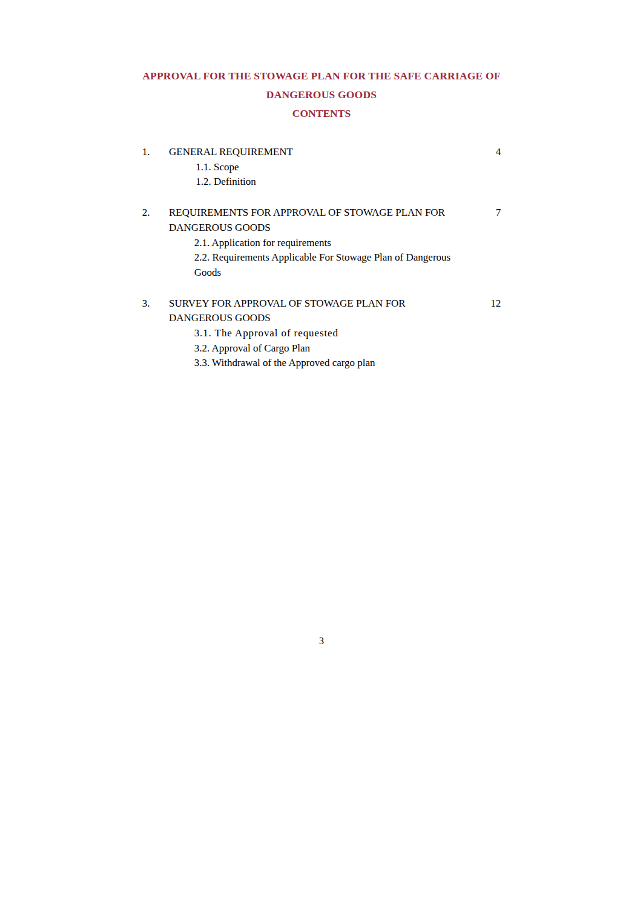Approval for the Stowage Plan for the Safe Carriage of
Dangerous Goods
Contents
| 1. | General Requirement 1.1. Scope 1.2. Definition | 4 |
| 2. | Requirements for Approval of Stowage Plan for Dangerous Goods 2.1. Application for requirements 2.2. Requirements Applicable For Stowage Plan of Dangerous Goods | 7 |
| 3. | Survey for Approval of Stowage Plan for Dangerous Goods 3.1. The Approval of requested 3.2. Approval of Cargo Plan 3.3. Withdrawal of the Approved cargo plan | 12 |
3